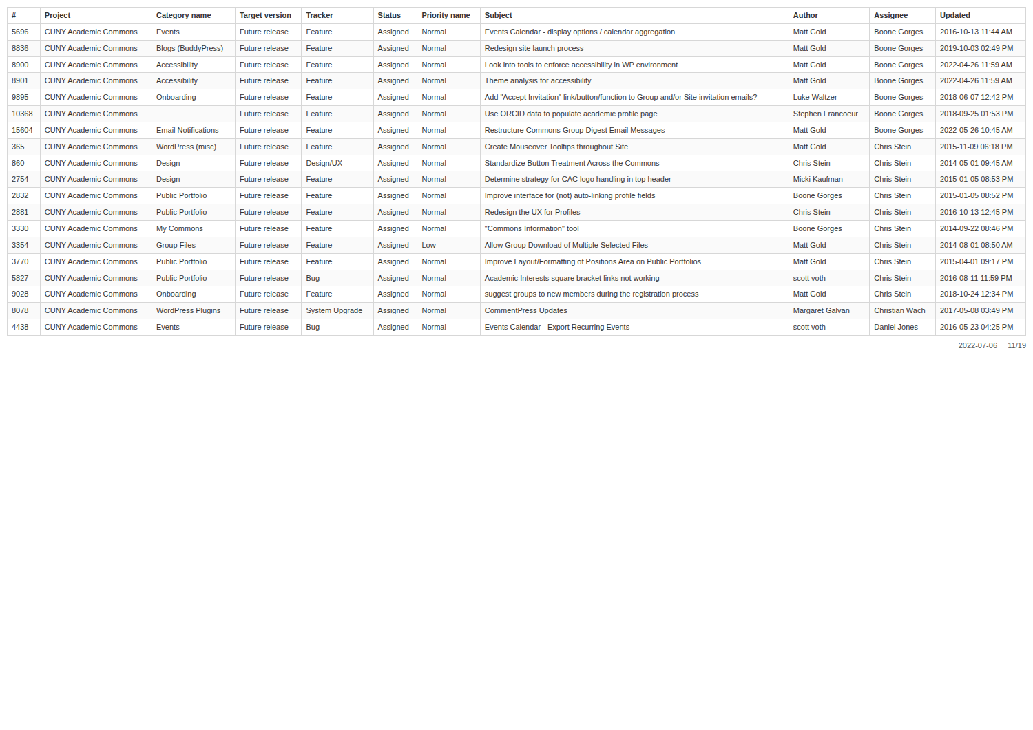Redmine-style issue listing
| # | Project | Category name | Target version | Tracker | Status | Priority name | Subject | Author | Assignee | Updated |
| --- | --- | --- | --- | --- | --- | --- | --- | --- | --- | --- |
| 5696 | CUNY Academic Commons | Events | Future release | Feature | Assigned | Normal | Events Calendar - display options / calendar aggregation | Matt Gold | Boone Gorges | 2016-10-13 11:44 AM |
| 8836 | CUNY Academic Commons | Blogs (BuddyPress) | Future release | Feature | Assigned | Normal | Redesign site launch process | Matt Gold | Boone Gorges | 2019-10-03 02:49 PM |
| 8900 | CUNY Academic Commons | Accessibility | Future release | Feature | Assigned | Normal | Look into tools to enforce accessibility in WP environment | Matt Gold | Boone Gorges | 2022-04-26 11:59 AM |
| 8901 | CUNY Academic Commons | Accessibility | Future release | Feature | Assigned | Normal | Theme analysis for accessibility | Matt Gold | Boone Gorges | 2022-04-26 11:59 AM |
| 9895 | CUNY Academic Commons | Onboarding | Future release | Feature | Assigned | Normal | Add "Accept Invitation" link/button/function to Group and/or Site invitation emails? | Luke Waltzer | Boone Gorges | 2018-06-07 12:42 PM |
| 10368 | CUNY Academic Commons | | Future release | Feature | Assigned | Normal | Use ORCID data to populate academic profile page | Stephen Francoeur | Boone Gorges | 2018-09-25 01:53 PM |
| 15604 | CUNY Academic Commons | Email Notifications | Future release | Feature | Assigned | Normal | Restructure Commons Group Digest Email Messages | Matt Gold | Boone Gorges | 2022-05-26 10:45 AM |
| 365 | CUNY Academic Commons | WordPress (misc) | Future release | Feature | Assigned | Normal | Create Mouseover Tooltips throughout Site | Matt Gold | Chris Stein | 2015-11-09 06:18 PM |
| 860 | CUNY Academic Commons | Design | Future release | Design/UX | Assigned | Normal | Standardize Button Treatment Across the Commons | Chris Stein | Chris Stein | 2014-05-01 09:45 AM |
| 2754 | CUNY Academic Commons | Design | Future release | Feature | Assigned | Normal | Determine strategy for CAC logo handling in top header | Micki Kaufman | Chris Stein | 2015-01-05 08:53 PM |
| 2832 | CUNY Academic Commons | Public Portfolio | Future release | Feature | Assigned | Normal | Improve interface for (not) auto-linking profile fields | Boone Gorges | Chris Stein | 2015-01-05 08:52 PM |
| 2881 | CUNY Academic Commons | Public Portfolio | Future release | Feature | Assigned | Normal | Redesign the UX for Profiles | Chris Stein | Chris Stein | 2016-10-13 12:45 PM |
| 3330 | CUNY Academic Commons | My Commons | Future release | Feature | Assigned | Normal | "Commons Information" tool | Boone Gorges | Chris Stein | 2014-09-22 08:46 PM |
| 3354 | CUNY Academic Commons | Group Files | Future release | Feature | Assigned | Low | Allow Group Download of Multiple Selected Files | Matt Gold | Chris Stein | 2014-08-01 08:50 AM |
| 3770 | CUNY Academic Commons | Public Portfolio | Future release | Feature | Assigned | Normal | Improve Layout/Formatting of Positions Area on Public Portfolios | Matt Gold | Chris Stein | 2015-04-01 09:17 PM |
| 5827 | CUNY Academic Commons | Public Portfolio | Future release | Bug | Assigned | Normal | Academic Interests square bracket links not working | scott voth | Chris Stein | 2016-08-11 11:59 PM |
| 9028 | CUNY Academic Commons | Onboarding | Future release | Feature | Assigned | Normal | suggest groups to new members during the registration process | Matt Gold | Chris Stein | 2018-10-24 12:34 PM |
| 8078 | CUNY Academic Commons | WordPress Plugins | Future release | System Upgrade | Assigned | Normal | CommentPress Updates | Margaret Galvan | Christian Wach | 2017-05-08 03:49 PM |
| 4438 | CUNY Academic Commons | Events | Future release | Bug | Assigned | Normal | Events Calendar - Export Recurring Events | scott voth | Daniel Jones | 2016-05-23 04:25 PM |
2022-07-06 11/19